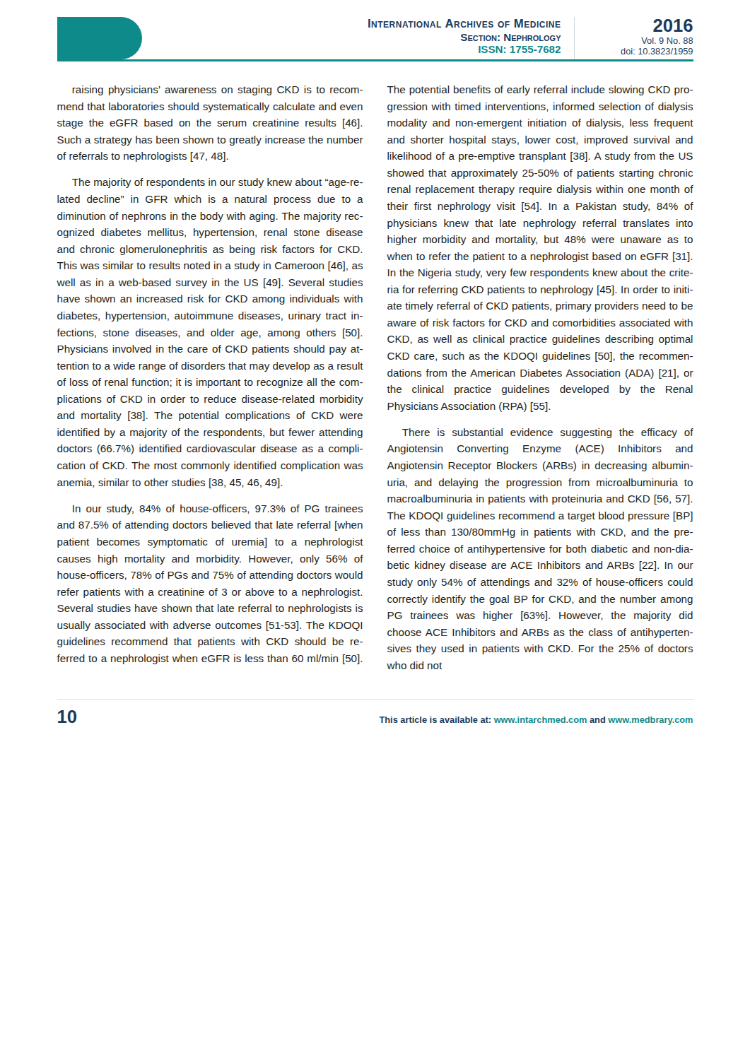International Archives of Medicine
Section: Nephrology
ISSN: 1755-7682
2016
Vol. 9 No. 88
doi: 10.3823/1959
raising physicians’ awareness on staging CKD is to recommend that laboratories should systematically calculate and even stage the eGFR based on the serum creatinine results [46]. Such a strategy has been shown to greatly increase the number of referrals to nephrologists [47, 48].
The majority of respondents in our study knew about “age-related decline” in GFR which is a natural process due to a diminution of nephrons in the body with aging. The majority recognized diabetes mellitus, hypertension, renal stone disease and chronic glomerulonephritis as being risk factors for CKD. This was similar to results noted in a study in Cameroon [46], as well as in a web-based survey in the US [49]. Several studies have shown an increased risk for CKD among individuals with diabetes, hypertension, autoimmune diseases, urinary tract infections, stone diseases, and older age, among others [50]. Physicians involved in the care of CKD patients should pay attention to a wide range of disorders that may develop as a result of loss of renal function; it is important to recognize all the complications of CKD in order to reduce disease-related morbidity and mortality [38]. The potential complications of CKD were identified by a majority of the respondents, but fewer attending doctors (66.7%) identified cardiovascular disease as a complication of CKD. The most commonly identified complication was anemia, similar to other studies [38, 45, 46, 49].
In our study, 84% of house-officers, 97.3% of PG trainees and 87.5% of attending doctors believed that late referral [when patient becomes symptomatic of uremia] to a nephrologist causes high mortality and morbidity. However, only 56% of house-officers, 78% of PGs and 75% of attending doctors would refer patients with a creatinine of 3 or above to a nephrologist. Several studies have shown that late referral to nephrologists is usually associated with adverse outcomes [51-53]. The KDOQI guidelines recommend that patients with CKD should be referred to a nephrologist when eGFR is less than 60 ml/min [50]. The potential benefits of early referral include slowing CKD progression with timed interventions, informed selection of dialysis modality and non-emergent initiation of dialysis, less frequent and shorter hospital stays, lower cost, improved survival and likelihood of a pre-emptive transplant [38]. A study from the US showed that approximately 25-50% of patients starting chronic renal replacement therapy require dialysis within one month of their first nephrology visit [54]. In a Pakistan study, 84% of physicians knew that late nephrology referral translates into higher morbidity and mortality, but 48% were unaware as to when to refer the patient to a nephrologist based on eGFR [31]. In the Nigeria study, very few respondents knew about the criteria for referring CKD patients to nephrology [45]. In order to initiate timely referral of CKD patients, primary providers need to be aware of risk factors for CKD and comorbidities associated with CKD, as well as clinical practice guidelines describing optimal CKD care, such as the KDOQI guidelines [50], the recommendations from the American Diabetes Association (ADA) [21], or the clinical practice guidelines developed by the Renal Physicians Association (RPA) [55].
There is substantial evidence suggesting the efficacy of Angiotensin Converting Enzyme (ACE) Inhibitors and Angiotensin Receptor Blockers (ARBs) in decreasing albuminuria, and delaying the progression from microalbuminuria to macroalbuminuria in patients with proteinuria and CKD [56, 57]. The KDOQI guidelines recommend a target blood pressure [BP] of less than 130/80mmHg in patients with CKD, and the preferred choice of antihypertensive for both diabetic and non-diabetic kidney disease are ACE Inhibitors and ARBs [22]. In our study only 54% of attendings and 32% of house-officers could correctly identify the goal BP for CKD, and the number among PG trainees was higher [63%]. However, the majority did choose ACE Inhibitors and ARBs as the class of antihypertensives they used in patients with CKD. For the 25% of doctors who did not
10
This article is available at: www.intarchmed.com and www.medbrary.com